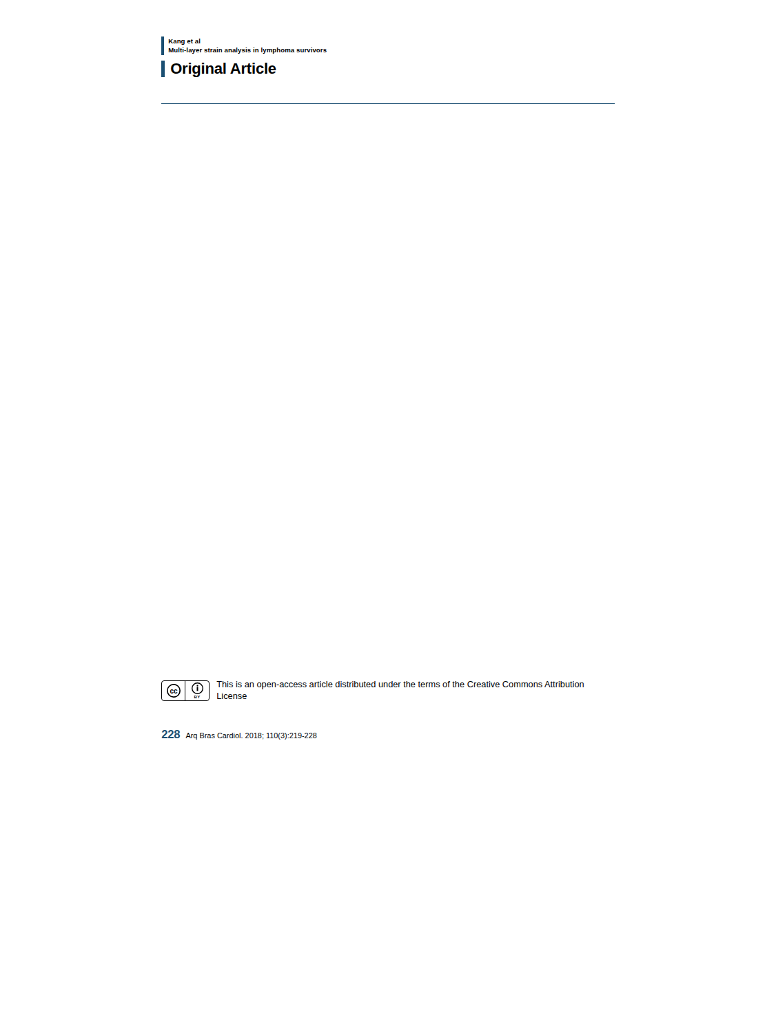Kang et al
Multi-layer strain analysis in lymphoma survivors
Original Article
cc BY This is an open-access article distributed under the terms of the Creative Commons Attribution License
228 Arq Bras Cardiol. 2018; 110(3):219-228